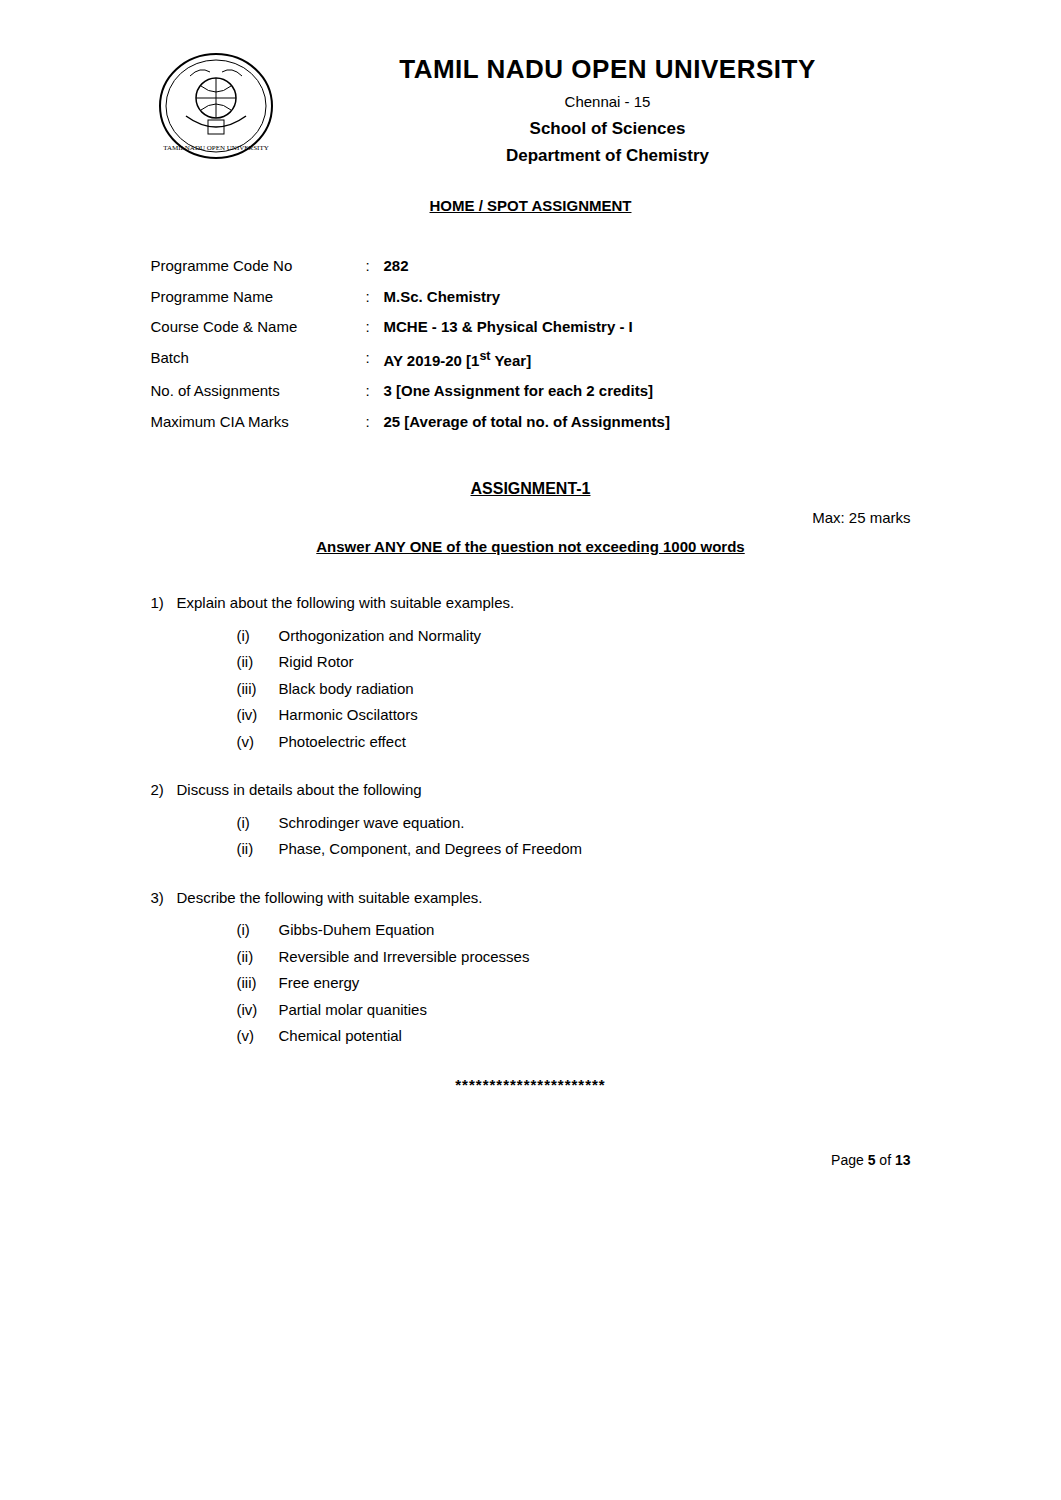TAMILNADU OPEN UNIVERSITY
TAMIL NADU OPEN UNIVERSITY
Chennai - 15
School of Sciences
Department of Chemistry
HOME / SPOT ASSIGNMENT
| Programme Code No | : | 282 |
| Programme Name | : | M.Sc. Chemistry |
| Course Code & Name | : | MCHE - 13 & Physical Chemistry - I |
| Batch | : | AY 2019-20 [1 st Year] |
| No. of Assignments | : | 3 [One Assignment for each 2 credits] |
| Maximum CIA Marks | : | 25 [Average of total no. of Assignments] |
ASSIGNMENT-1
Max: 25 marks
Answer ANY ONE of the question not exceeding 1000 words
1) Explain about the following with suitable examples.
(i) Orthogonization and Normality
(ii) Rigid Rotor
(iii) Black body radiation
(iv) Harmonic Oscilattors
(v) Photoelectric effect
2) Discuss in details about the following
(i) Schrodinger wave equation.
(ii) Phase, Component, and Degrees of Freedom
3) Describe the following with suitable examples.
(i) Gibbs-Duhem Equation
(ii) Reversible and Irreversible processes
(iii) Free energy
(iv) Partial molar quanities
(v) Chemical potential
**********************
Page 5 of 13